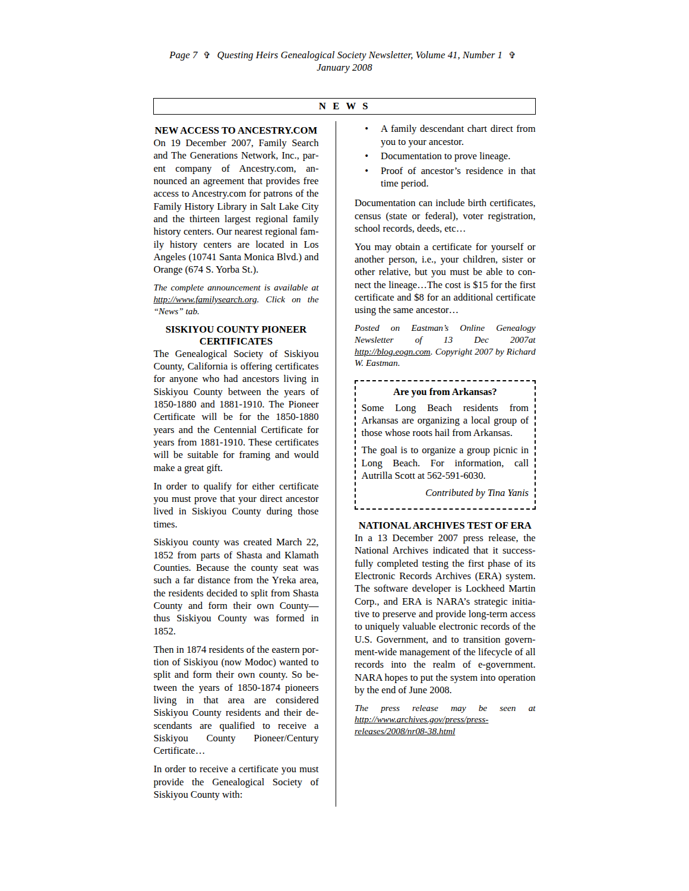Page 7 ✞ Questing Heirs Genealogical Society Newsletter, Volume 41, Number 1 ✞ January 2008
N E W S
New Access to Ancestry.com
On 19 December 2007, Family Search and The Generations Network, Inc., parent company of Ancestry.com, announced an agreement that provides free access to Ancestry.com for patrons of the Family History Library in Salt Lake City and the thirteen largest regional family history centers. Our nearest regional family history centers are located in Los Angeles (10741 Santa Monica Blvd.) and Orange (674 S. Yorba St.).
The complete announcement is available at http://www.familysearch.org. Click on the “News” tab.
Siskiyou County Pioneer
Certificates
The Genealogical Society of Siskiyou County, California is offering certificates for anyone who had ancestors living in Siskiyou County between the years of 1850-1880 and 1881-1910. The Pioneer Certificate will be for the 1850-1880 years and the Centennial Certificate for years from 1881-1910. These certificates will be suitable for framing and would make a great gift.
In order to qualify for either certificate you must prove that your direct ancestor lived in Siskiyou County during those times.
Siskiyou county was created March 22, 1852 from parts of Shasta and Klamath Counties. Because the county seat was such a far distance from the Yreka area, the residents decided to split from Shasta County and form their own County—thus Siskiyou County was formed in 1852.
Then in 1874 residents of the eastern portion of Siskiyou (now Modoc) wanted to split and form their own county. So between the years of 1850-1874 pioneers living in that area are considered Siskiyou County residents and their descendants are qualified to receive a Siskiyou County Pioneer/Century Certificate…
In order to receive a certificate you must provide the Genealogical Society of Siskiyou County with:
A family descendant chart direct from you to your ancestor.
Documentation to prove lineage.
Proof of ancestor’s residence in that time period.
Documentation can include birth certificates, census (state or federal), voter registration, school records, deeds, etc…
You may obtain a certificate for yourself or another person, i.e., your children, sister or other relative, but you must be able to connect the lineage…The cost is $15 for the first certificate and $8 for an additional certificate using the same ancestor…
Posted on Eastman’s Online Genealogy Newsletter of 13 Dec 2007at http://blog.eogn.com. Copyright 2007 by Richard W. Eastman.
Are you from Arkansas?
Some Long Beach residents from Arkansas are organizing a local group of those whose roots hail from Arkansas.
The goal is to organize a group picnic in Long Beach. For information, call Autrilla Scott at 562-591-6030.
Contributed by Tina Yanis
National Archives Test of ERA
In a 13 December 2007 press release, the National Archives indicated that it successfully completed testing the first phase of its Electronic Records Archives (ERA) system. The software developer is Lockheed Martin Corp., and ERA is NARA’s strategic initiative to preserve and provide long-term access to uniquely valuable electronic records of the U.S. Government, and to transition government-wide management of the lifecycle of all records into the realm of e-government. NARA hopes to put the system into operation by the end of June 2008.
The press release may be seen at http://www.archives.gov/press/press-releases/2008/nr08-38.html